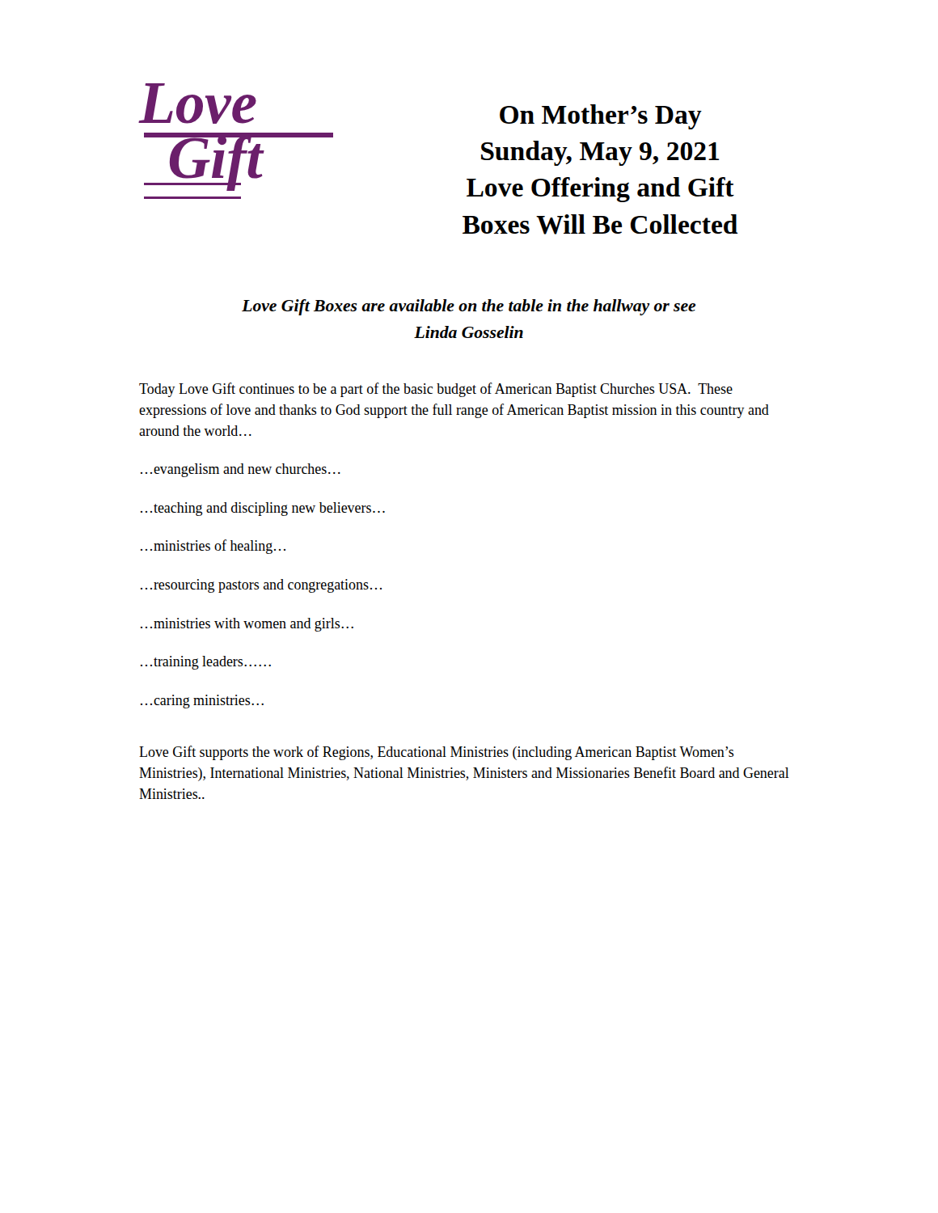Love Gift
On Mother’s Day Sunday, May 9, 2021 Love Offering and Gift Boxes Will Be Collected
Love Gift Boxes are available on the table in the hallway or see
Linda Gosselin
Today Love Gift continues to be a part of the basic budget of American Baptist Churches USA. These expressions of love and thanks to God support the full range of American Baptist mission in this country and around the world…
…evangelism and new churches…
…teaching and discipling new believers…
…ministries of healing…
…resourcing pastors and congregations…
…ministries with women and girls…
…training leaders……
…caring ministries…
Love Gift supports the work of Regions, Educational Ministries (including American Baptist Women’s Ministries), International Ministries, National Ministries, Ministers and Missionaries Benefit Board and General Ministries..